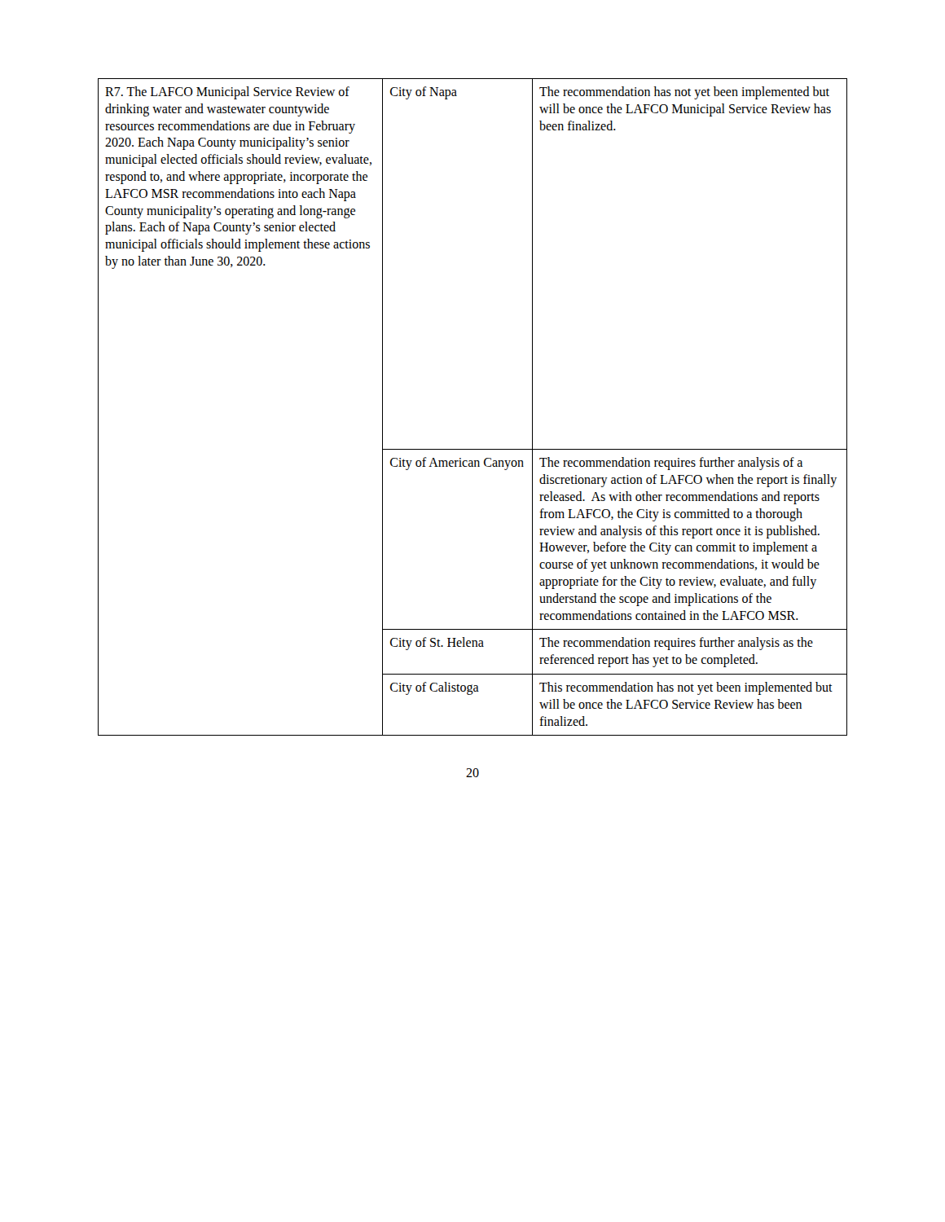| R7. The LAFCO Municipal Service Review of drinking water and wastewater countywide resources recommendations are due in February 2020. Each Napa County municipality’s senior municipal elected officials should review, evaluate, respond to, and where appropriate, incorporate the LAFCO MSR recommendations into each Napa County municipality’s operating and long-range plans. Each of Napa County’s senior elected municipal officials should implement these actions by no later than June 30, 2020. | City of Napa | The recommendation has not yet been implemented but will be once the LAFCO Municipal Service Review has been finalized. |
| City of American Canyon | The recommendation requires further analysis of a discretionary action of LAFCO when the report is finally released. As with other recommendations and reports from LAFCO, the City is committed to a thorough review and analysis of this report once it is published. However, before the City can commit to implement a course of yet unknown recommendations, it would be appropriate for the City to review, evaluate, and fully understand the scope and implications of the recommendations contained in the LAFCO MSR. |
| City of St. Helena | The recommendation requires further analysis as the referenced report has yet to be completed. |
| City of Calistoga | This recommendation has not yet been implemented but will be once the LAFCO Service Review has been finalized. |
20